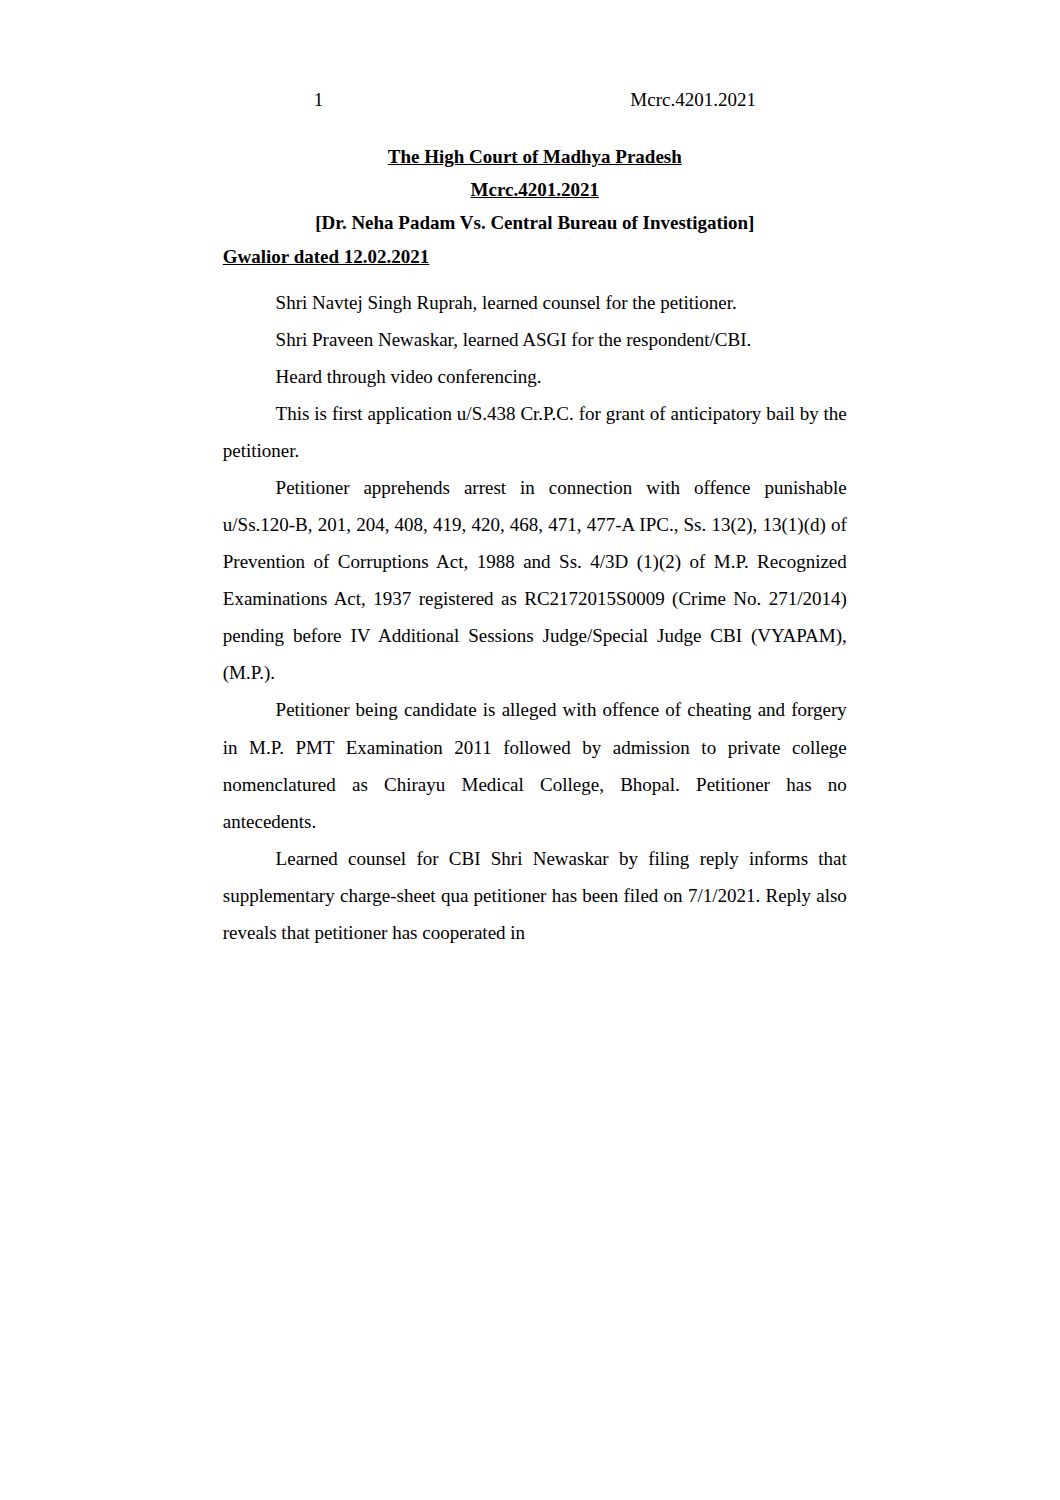1 Mcrc.4201.2021
The High Court of Madhya Pradesh
Mcrc.4201.2021
[Dr. Neha Padam Vs. Central Bureau of Investigation]
Gwalior dated 12.02.2021
Shri Navtej Singh Ruprah, learned counsel for the petitioner.
Shri Praveen Newaskar, learned ASGI for the respondent/CBI.
Heard through video conferencing.
This is first application u/S.438 Cr.P.C. for grant of anticipatory bail by the petitioner.
Petitioner apprehends arrest in connection with offence punishable u/Ss.120-B, 201, 204, 408, 419, 420, 468, 471, 477-A IPC., Ss. 13(2), 13(1)(d) of Prevention of Corruptions Act, 1988 and Ss. 4/3D (1)(2) of M.P. Recognized Examinations Act, 1937 registered as RC2172015S0009 (Crime No. 271/2014) pending before IV Additional Sessions Judge/Special Judge CBI (VYAPAM), (M.P.).
Petitioner being candidate is alleged with offence of cheating and forgery in M.P. PMT Examination 2011 followed by admission to private college nomenclatured as Chirayu Medical College, Bhopal. Petitioner has no antecedents.
Learned counsel for CBI Shri Newaskar by filing reply informs that supplementary charge-sheet qua petitioner has been filed on 7/1/2021. Reply also reveals that petitioner has cooperated in